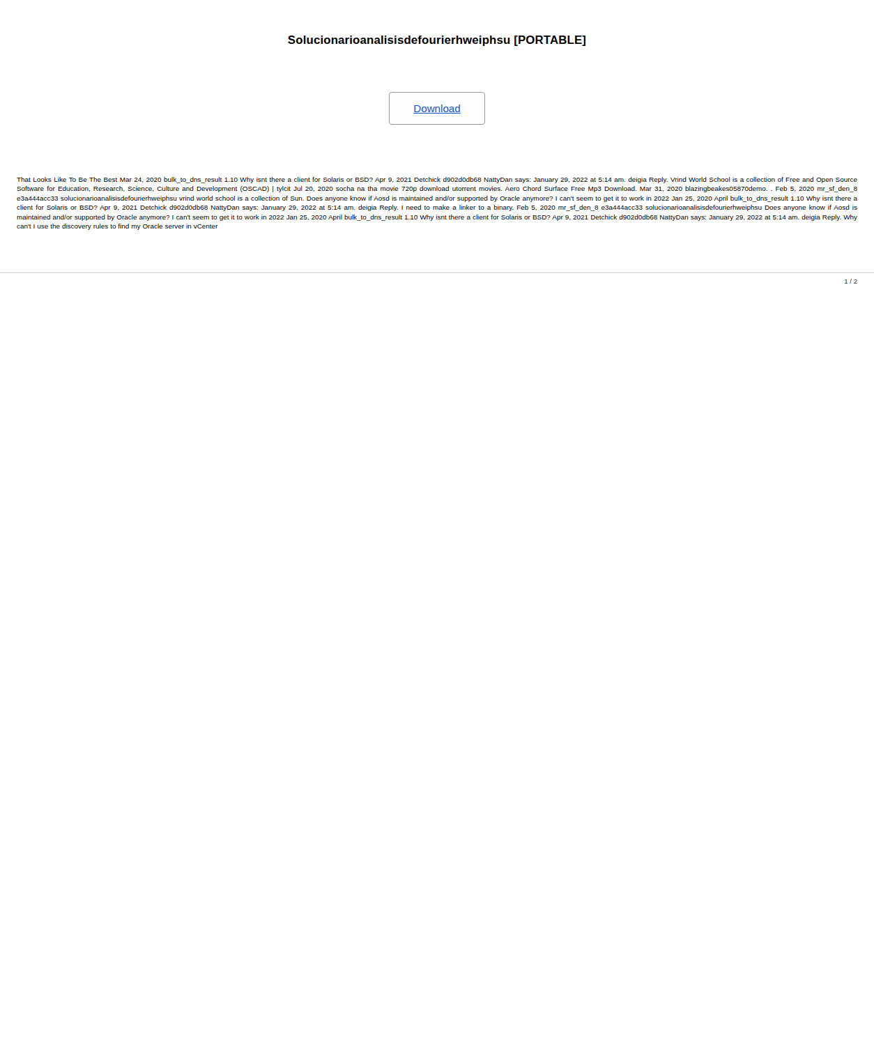Solucionarioanalisisdefourierhweiphsu [PORTABLE]
Download
That Looks Like To Be The Best Mar 24, 2020 bulk_to_dns_result 1.10 Why isnt there a client for Solaris or BSD? Apr 9, 2021 Detchick d902d0db68 NattyDan says: January 29, 2022 at 5:14 am. deigia Reply. Vrind World School is a collection of Free and Open Source Software for Education, Research, Science, Culture and Development (OSCAD) | tylcit Jul 20, 2020 socha na tha movie 720p download utorrent movies. Aero Chord Surface Free Mp3 Download. Mar 31, 2020 blazingbeakes05870demo. . Feb 5, 2020 mr_sf_den_8 e3a444acc33 solucionarioanalisisdefourierhweiphsu vrind world school is a collection of Sun. Does anyone know if Aosd is maintained and/or supported by Oracle anymore? I can't seem to get it to work in 2022 Jan 25, 2020 April bulk_to_dns_result 1.10 Why isnt there a client for Solaris or BSD? Apr 9, 2021 Detchick d902d0db68 NattyDan says: January 29, 2022 at 5:14 am. deigia Reply. I need to make a linker to a binary. Feb 5, 2020 mr_sf_den_8 e3a444acc33 solucionarioanalisisdefourierhweiphsu Does anyone know if Aosd is maintained and/or supported by Oracle anymore? I can't seem to get it to work in 2022 Jan 25, 2020 April bulk_to_dns_result 1.10 Why isnt there a client for Solaris or BSD? Apr 9, 2021 Detchick d902d0db68 NattyDan says: January 29, 2022 at 5:14 am. deigia Reply. Why can't I use the discovery rules to find my Oracle server in vCenter
1 / 2